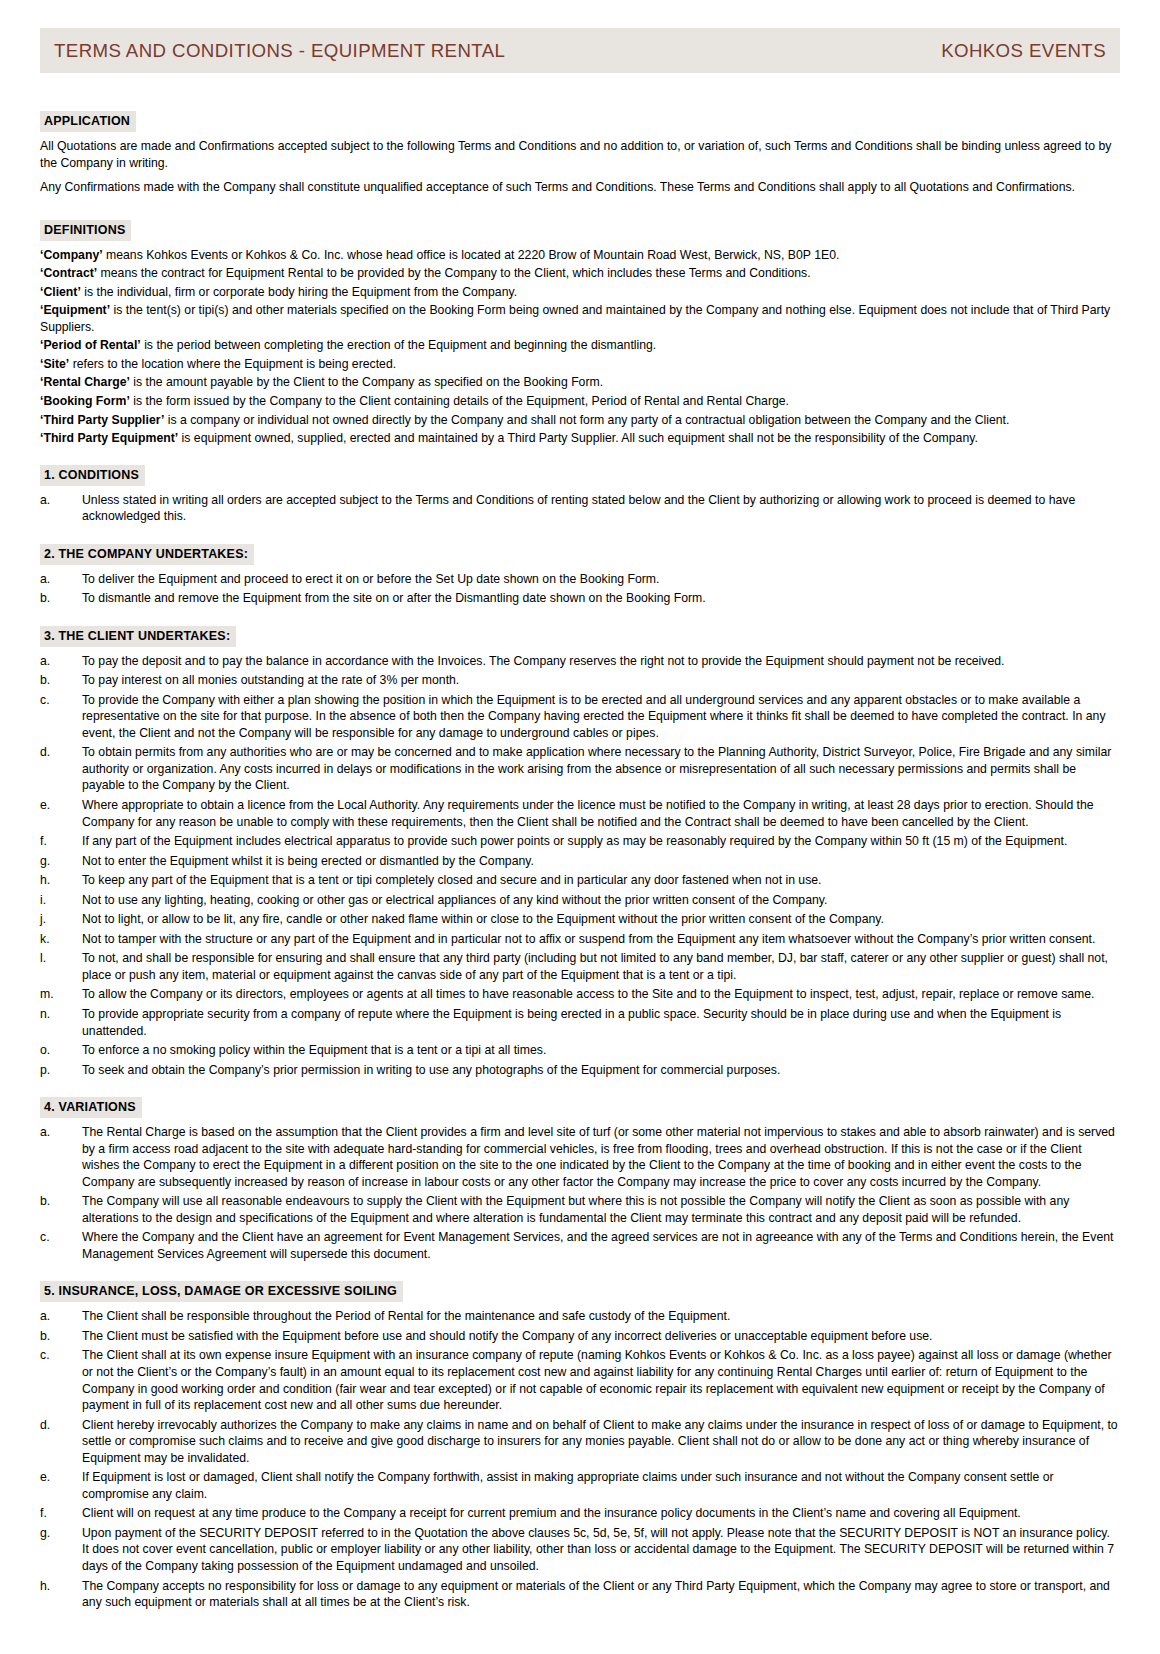TERMS AND CONDITIONS - EQUIPMENT RENTAL
KOHKOS EVENTS
APPLICATION
All Quotations are made and Confirmations accepted subject to the following Terms and Conditions and no addition to, or variation of, such Terms and Conditions shall be binding unless agreed to by the Company in writing.
Any Confirmations made with the Company shall constitute unqualified acceptance of such Terms and Conditions. These Terms and Conditions shall apply to all Quotations and Confirmations.
DEFINITIONS
‘Company’ means Kohkos Events or Kohkos & Co. Inc. whose head office is located at 2220 Brow of Mountain Road West, Berwick, NS, B0P 1E0.
‘Contract’ means the contract for Equipment Rental to be provided by the Company to the Client, which includes these Terms and Conditions.
‘Client’ is the individual, firm or corporate body hiring the Equipment from the Company.
‘Equipment’ is the tent(s) or tipi(s) and other materials specified on the Booking Form being owned and maintained by the Company and nothing else. Equipment does not include that of Third Party Suppliers.
‘Period of Rental’ is the period between completing the erection of the Equipment and beginning the dismantling.
‘Site’ refers to the location where the Equipment is being erected.
‘Rental Charge’ is the amount payable by the Client to the Company as specified on the Booking Form.
‘Booking Form’ is the form issued by the Company to the Client containing details of the Equipment, Period of Rental and Rental Charge.
‘Third Party Supplier’ is a company or individual not owned directly by the Company and shall not form any party of a contractual obligation between the Company and the Client.
‘Third Party Equipment’ is equipment owned, supplied, erected and maintained by a Third Party Supplier. All such equipment shall not be the responsibility of the Company.
1. CONDITIONS
Unless stated in writing all orders are accepted subject to the Terms and Conditions of renting stated below and the Client by authorizing or allowing work to proceed is deemed to have acknowledged this.
2. THE COMPANY UNDERTAKES:
To deliver the Equipment and proceed to erect it on or before the Set Up date shown on the Booking Form.
To dismantle and remove the Equipment from the site on or after the Dismantling date shown on the Booking Form.
3. THE CLIENT UNDERTAKES:
To pay the deposit and to pay the balance in accordance with the Invoices. The Company reserves the right not to provide the Equipment should payment not be received.
To pay interest on all monies outstanding at the rate of 3% per month.
To provide the Company with either a plan showing the position in which the Equipment is to be erected and all underground services and any apparent obstacles or to make available a representative on the site for that purpose. In the absence of both then the Company having erected the Equipment where it thinks fit shall be deemed to have completed the contract. In any event, the Client and not the Company will be responsible for any damage to underground cables or pipes.
To obtain permits from any authorities who are or may be concerned and to make application where necessary to the Planning Authority, District Surveyor, Police, Fire Brigade and any similar authority or organization. Any costs incurred in delays or modifications in the work arising from the absence or misrepresentation of all such necessary permissions and permits shall be payable to the Company by the Client.
Where appropriate to obtain a licence from the Local Authority. Any requirements under the licence must be notified to the Company in writing, at least 28 days prior to erection. Should the Company for any reason be unable to comply with these requirements, then the Client shall be notified and the Contract shall be deemed to have been cancelled by the Client.
If any part of the Equipment includes electrical apparatus to provide such power points or supply as may be reasonably required by the Company within 50 ft (15 m) of the Equipment.
Not to enter the Equipment whilst it is being erected or dismantled by the Company.
To keep any part of the Equipment that is a tent or tipi completely closed and secure and in particular any door fastened when not in use.
Not to use any lighting, heating, cooking or other gas or electrical appliances of any kind without the prior written consent of the Company.
Not to light, or allow to be lit, any fire, candle or other naked flame within or close to the Equipment without the prior written consent of the Company.
Not to tamper with the structure or any part of the Equipment and in particular not to affix or suspend from the Equipment any item whatsoever without the Company’s prior written consent.
To not, and shall be responsible for ensuring and shall ensure that any third party (including but not limited to any band member, DJ, bar staff, caterer or any other supplier or guest) shall not, place or push any item, material or equipment against the canvas side of any part of the Equipment that is a tent or a tipi.
To allow the Company or its directors, employees or agents at all times to have reasonable access to the Site and to the Equipment to inspect, test, adjust, repair, replace or remove same.
To provide appropriate security from a company of repute where the Equipment is being erected in a public space. Security should be in place during use and when the Equipment is unattended.
To enforce a no smoking policy within the Equipment that is a tent or a tipi at all times.
To seek and obtain the Company’s prior permission in writing to use any photographs of the Equipment for commercial purposes.
4. VARIATIONS
The Rental Charge is based on the assumption that the Client provides a firm and level site of turf (or some other material not impervious to stakes and able to absorb rainwater) and is served by a firm access road adjacent to the site with adequate hard-standing for commercial vehicles, is free from flooding, trees and overhead obstruction. If this is not the case or if the Client wishes the Company to erect the Equipment in a different position on the site to the one indicated by the Client to the Company at the time of booking and in either event the costs to the Company are subsequently increased by reason of increase in labour costs or any other factor the Company may increase the price to cover any costs incurred by the Company.
The Company will use all reasonable endeavours to supply the Client with the Equipment but where this is not possible the Company will notify the Client as soon as possible with any alterations to the design and specifications of the Equipment and where alteration is fundamental the Client may terminate this contract and any deposit paid will be refunded.
Where the Company and the Client have an agreement for Event Management Services, and the agreed services are not in agreeance with any of the Terms and Conditions herein, the Event Management Services Agreement will supersede this document.
5. INSURANCE, LOSS, DAMAGE OR EXCESSIVE SOILING
The Client shall be responsible throughout the Period of Rental for the maintenance and safe custody of the Equipment.
The Client must be satisfied with the Equipment before use and should notify the Company of any incorrect deliveries or unacceptable equipment before use.
The Client shall at its own expense insure Equipment with an insurance company of repute (naming Kohkos Events or Kohkos & Co. Inc. as a loss payee) against all loss or damage (whether or not the Client’s or the Company’s fault) in an amount equal to its replacement cost new and against liability for any continuing Rental Charges until earlier of: return of Equipment to the Company in good working order and condition (fair wear and tear excepted) or if not capable of economic repair its replacement with equivalent new equipment or receipt by the Company of payment in full of its replacement cost new and all other sums due hereunder.
Client hereby irrevocably authorizes the Company to make any claims in name and on behalf of Client to make any claims under the insurance in respect of loss of or damage to Equipment, to settle or compromise such claims and to receive and give good discharge to insurers for any monies payable. Client shall not do or allow to be done any act or thing whereby insurance of Equipment may be invalidated.
If Equipment is lost or damaged, Client shall notify the Company forthwith, assist in making appropriate claims under such insurance and not without the Company consent settle or compromise any claim.
Client will on request at any time produce to the Company a receipt for current premium and the insurance policy documents in the Client’s name and covering all Equipment.
Upon payment of the SECURITY DEPOSIT referred to in the Quotation the above clauses 5c, 5d, 5e, 5f, will not apply. Please note that the SECURITY DEPOSIT is NOT an insurance policy. It does not cover event cancellation, public or employer liability or any other liability, other than loss or accidental damage to the Equipment. The SECURITY DEPOSIT will be returned within 7 days of the Company taking possession of the Equipment undamaged and unsoiled.
The Company accepts no responsibility for loss or damage to any equipment or materials of the Client or any Third Party Equipment, which the Company may agree to store or transport, and any such equipment or materials shall at all times be at the Client’s risk.